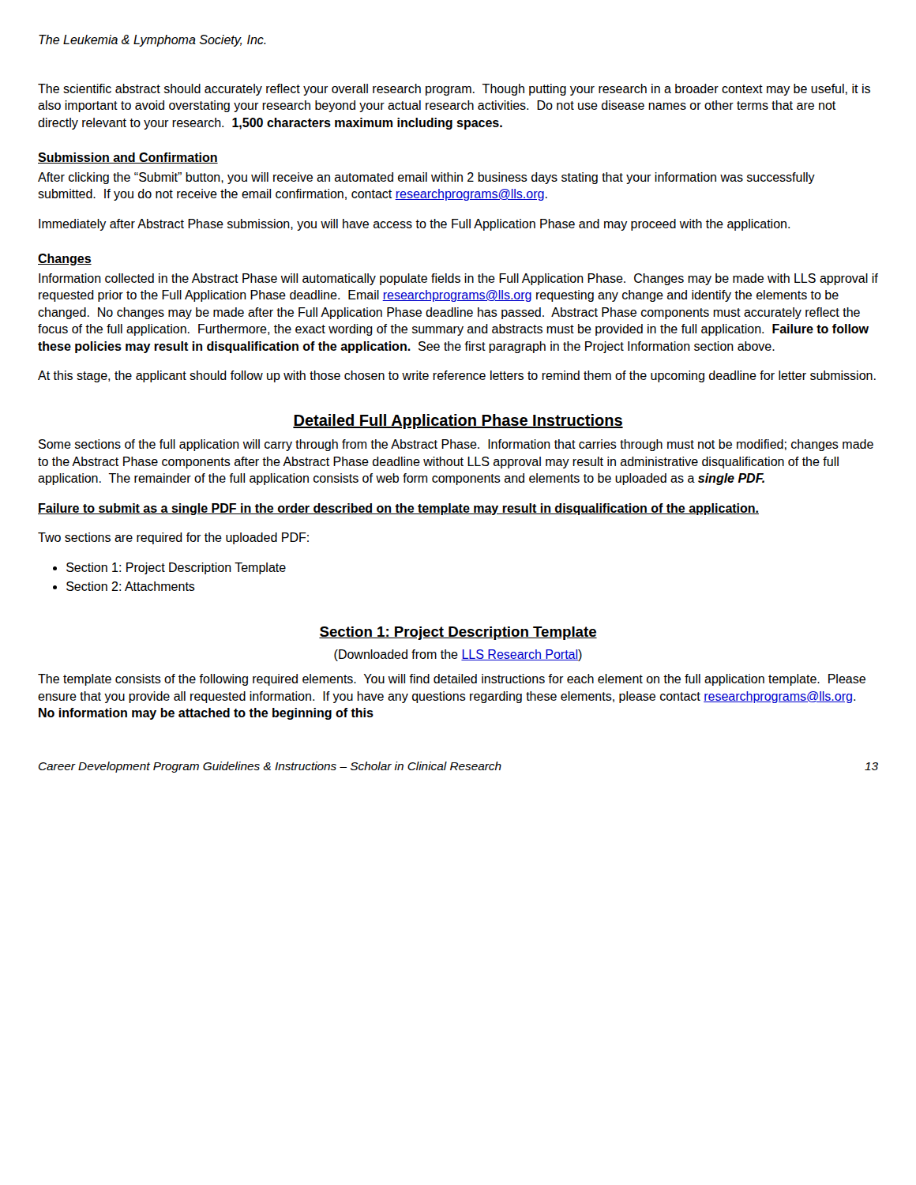The Leukemia & Lymphoma Society, Inc.
The scientific abstract should accurately reflect your overall research program. Though putting your research in a broader context may be useful, it is also important to avoid overstating your research beyond your actual research activities. Do not use disease names or other terms that are not directly relevant to your research. 1,500 characters maximum including spaces.
Submission and Confirmation
After clicking the “Submit” button, you will receive an automated email within 2 business days stating that your information was successfully submitted. If you do not receive the email confirmation, contact researchprograms@lls.org.
Immediately after Abstract Phase submission, you will have access to the Full Application Phase and may proceed with the application.
Changes
Information collected in the Abstract Phase will automatically populate fields in the Full Application Phase. Changes may be made with LLS approval if requested prior to the Full Application Phase deadline. Email researchprograms@lls.org requesting any change and identify the elements to be changed. No changes may be made after the Full Application Phase deadline has passed. Abstract Phase components must accurately reflect the focus of the full application. Furthermore, the exact wording of the summary and abstracts must be provided in the full application. Failure to follow these policies may result in disqualification of the application. See the first paragraph in the Project Information section above.
At this stage, the applicant should follow up with those chosen to write reference letters to remind them of the upcoming deadline for letter submission.
Detailed Full Application Phase Instructions
Some sections of the full application will carry through from the Abstract Phase. Information that carries through must not be modified; changes made to the Abstract Phase components after the Abstract Phase deadline without LLS approval may result in administrative disqualification of the full application. The remainder of the full application consists of web form components and elements to be uploaded as a single PDF.
Failure to submit as a single PDF in the order described on the template may result in disqualification of the application.
Two sections are required for the uploaded PDF:
Section 1: Project Description Template
Section 2: Attachments
Section 1: Project Description Template
(Downloaded from the LLS Research Portal)
The template consists of the following required elements. You will find detailed instructions for each element on the full application template. Please ensure that you provide all requested information. If you have any questions regarding these elements, please contact researchprograms@lls.org. No information may be attached to the beginning of this
Career Development Program Guidelines & Instructions – Scholar in Clinical Research 13